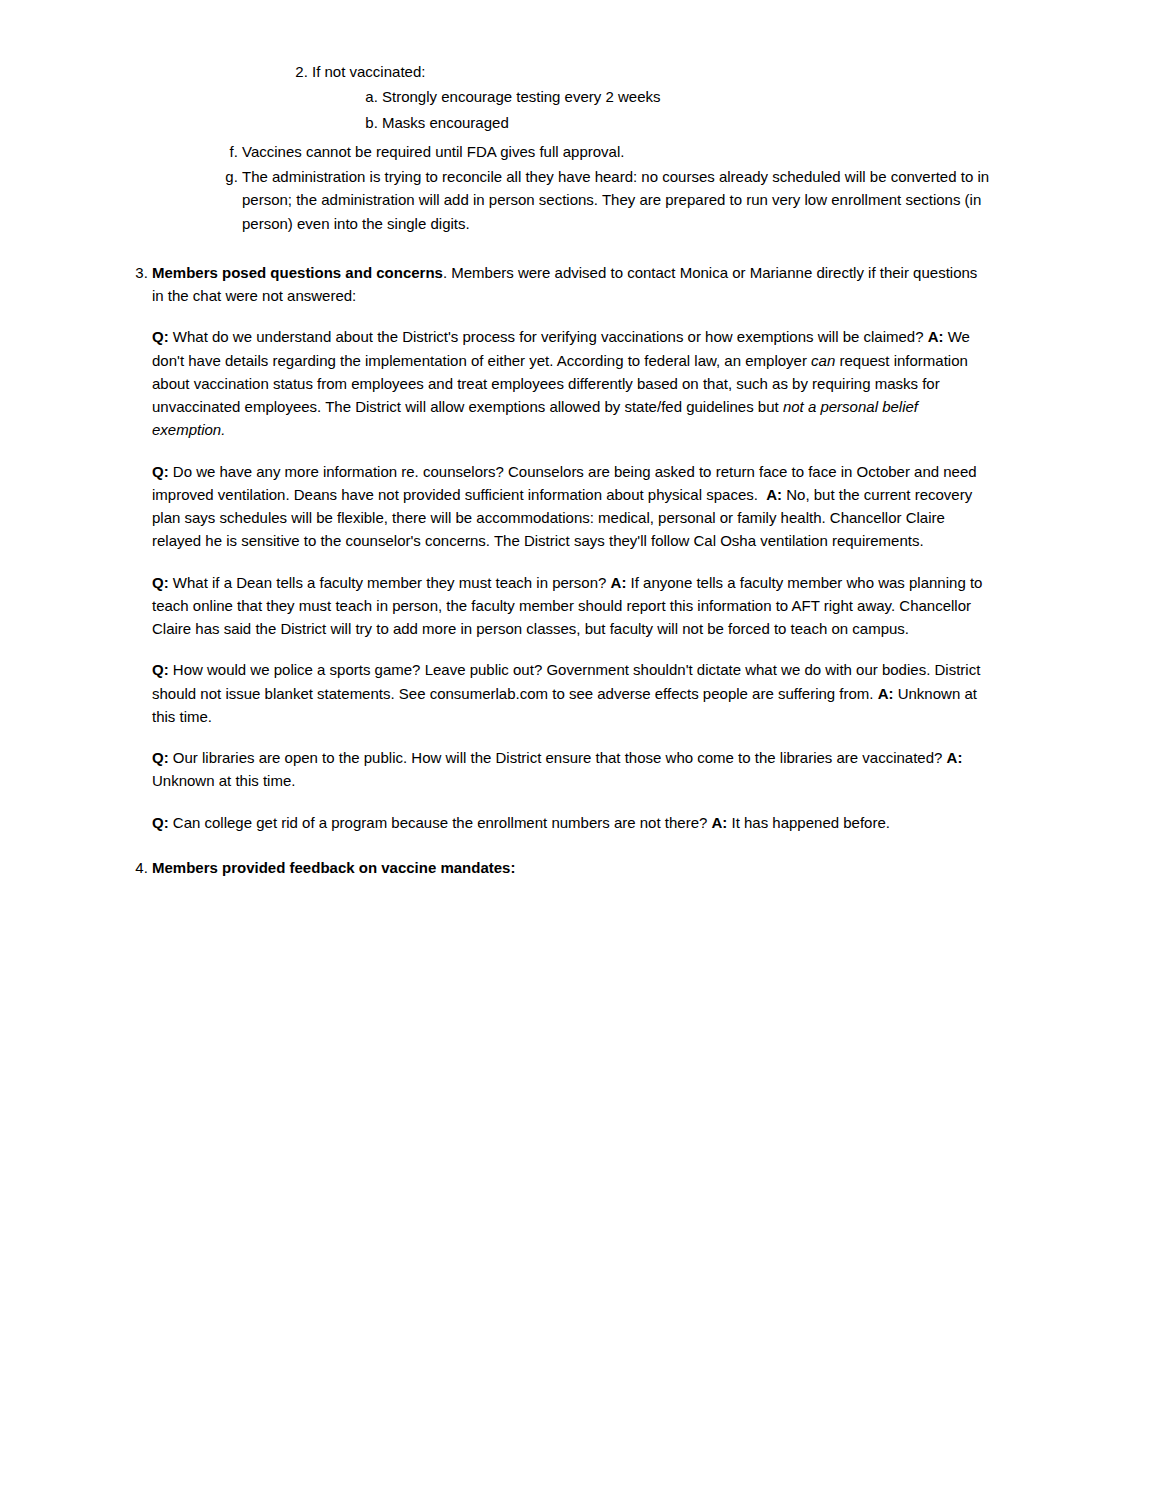If not vaccinated:
Strongly encourage testing every 2 weeks
Masks encouraged
Vaccines cannot be required until FDA gives full approval.
The administration is trying to reconcile all they have heard: no courses already scheduled will be converted to in person; the administration will add in person sections. They are prepared to run very low enrollment sections (in person) even into the single digits.
Members posed questions and concerns. Members were advised to contact Monica or Marianne directly if their questions in the chat were not answered:
Q: What do we understand about the District's process for verifying vaccinations or how exemptions will be claimed? A: We don't have details regarding the implementation of either yet. According to federal law, an employer can request information about vaccination status from employees and treat employees differently based on that, such as by requiring masks for unvaccinated employees. The District will allow exemptions allowed by state/fed guidelines but not a personal belief exemption.
Q: Do we have any more information re. counselors? Counselors are being asked to return face to face in October and need improved ventilation. Deans have not provided sufficient information about physical spaces. A: No, but the current recovery plan says schedules will be flexible, there will be accommodations: medical, personal or family health. Chancellor Claire relayed he is sensitive to the counselor's concerns. The District says they'll follow Cal Osha ventilation requirements.
Q: What if a Dean tells a faculty member they must teach in person? A: If anyone tells a faculty member who was planning to teach online that they must teach in person, the faculty member should report this information to AFT right away. Chancellor Claire has said the District will try to add more in person classes, but faculty will not be forced to teach on campus.
Q: How would we police a sports game? Leave public out? Government shouldn't dictate what we do with our bodies. District should not issue blanket statements. See consumerlab.com to see adverse effects people are suffering from. A: Unknown at this time.
Q: Our libraries are open to the public. How will the District ensure that those who come to the libraries are vaccinated? A: Unknown at this time.
Q: Can college get rid of a program because the enrollment numbers are not there? A: It has happened before.
Members provided feedback on vaccine mandates: